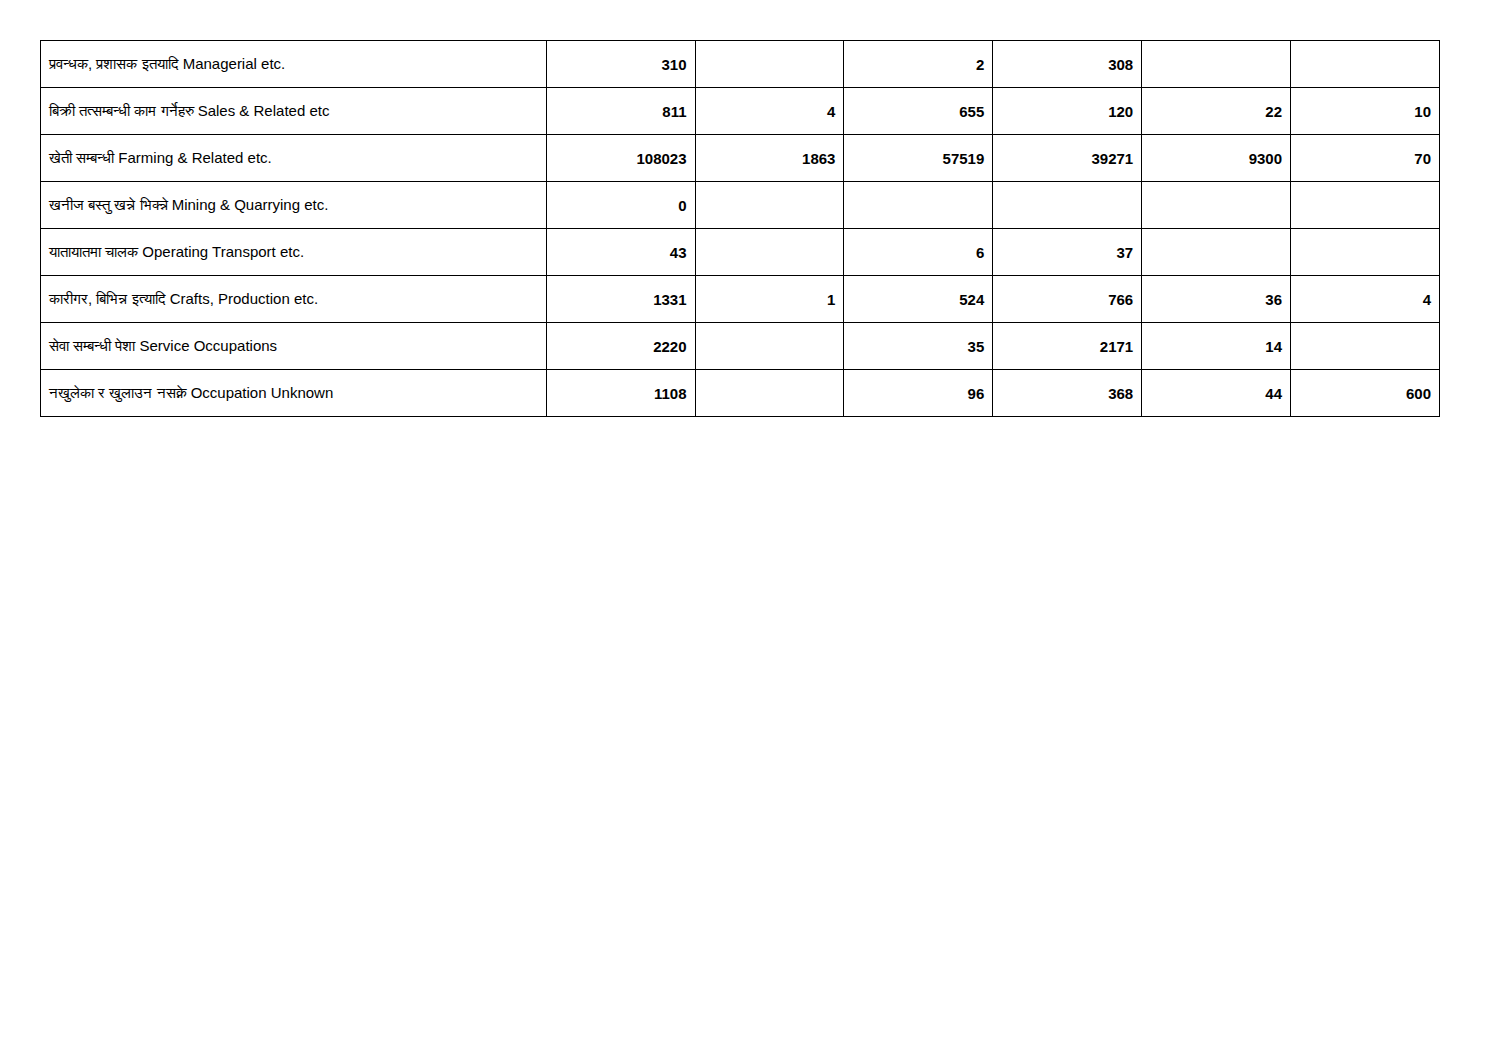| प्रवन्धक, प्रशासक इतयादि Managerial etc. | 310 | | 2 | 308 | | |
| बिक्री तत्सम्बन्धी काम गर्नेहरु Sales & Related etc | 811 | 4 | 655 | 120 | 22 | 10 |
| खेती सम्बन्धी Farming & Related etc. | 108023 | 1863 | 57519 | 39271 | 9300 | 70 |
| खनीज बस्तु खन्ने भिक्न्ने Mining & Quarrying etc. | 0 | | | | | |
| यातायातमा चालक Operating Transport etc. | 43 | | 6 | 37 | | |
| कारीगर, बिभिन्न इत्यादि Crafts, Production etc. | 1331 | 1 | 524 | 766 | 36 | 4 |
| सेवा सम्बन्धी पेशा Service Occupations | 2220 | | 35 | 2171 | 14 | |
| नखुलेका र खुलाउन नसक्ने Occupation Unknown | 1108 | | 96 | 368 | 44 | 600 |